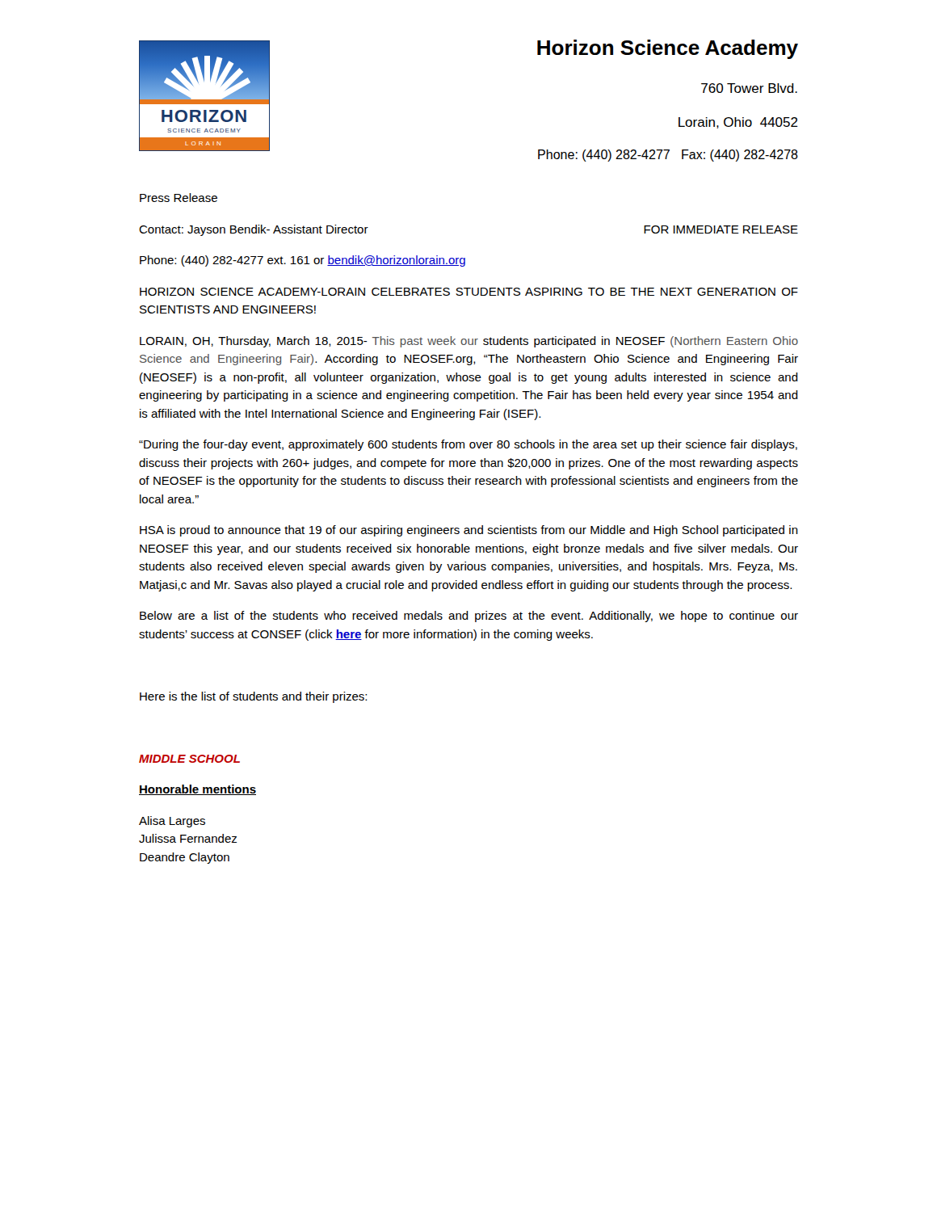HORIZON
SCIENCE ACADEMY
LORAIN
Horizon Science Academy
760 Tower Blvd.
Lorain, Ohio 44052
Phone: (440) 282-4277 Fax: (440) 282-4278
Press Release
Contact: Jayson Bendik- Assistant Director FOR IMMEDIATE RELEASE
Phone: (440) 282-4277 ext. 161 or bendik@horizonlorain.org
HORIZON SCIENCE ACADEMY-LORAIN CELEBRATES STUDENTS ASPIRING TO BE THE NEXT GENERATION OF SCIENTISTS AND ENGINEERS!
LORAIN, OH, Thursday, March 18, 2015- This past week our students participated in NEOSEF (Northern Eastern Ohio Science and Engineering Fair). According to NEOSEF.org, “The Northeastern Ohio Science and Engineering Fair (NEOSEF) is a non-profit, all volunteer organization, whose goal is to get young adults interested in science and engineering by participating in a science and engineering competition. The Fair has been held every year since 1954 and is affiliated with the Intel International Science and Engineering Fair (ISEF).
“During the four-day event, approximately 600 students from over 80 schools in the area set up their science fair displays, discuss their projects with 260+ judges, and compete for more than $20,000 in prizes. One of the most rewarding aspects of NEOSEF is the opportunity for the students to discuss their research with professional scientists and engineers from the local area.”
HSA is proud to announce that 19 of our aspiring engineers and scientists from our Middle and High School participated in NEOSEF this year, and our students received six honorable mentions, eight bronze medals and five silver medals. Our students also received eleven special awards given by various companies, universities, and hospitals. Mrs. Feyza, Ms. Matjasi,c and Mr. Savas also played a crucial role and provided endless effort in guiding our students through the process.
Below are a list of the students who received medals and prizes at the event. Additionally, we hope to continue our students’ success at CONSEF (click here for more information) in the coming weeks.
Here is the list of students and their prizes:
MIDDLE SCHOOL
Honorable mentions
Alisa Larges
Julissa Fernandez
Deandre Clayton